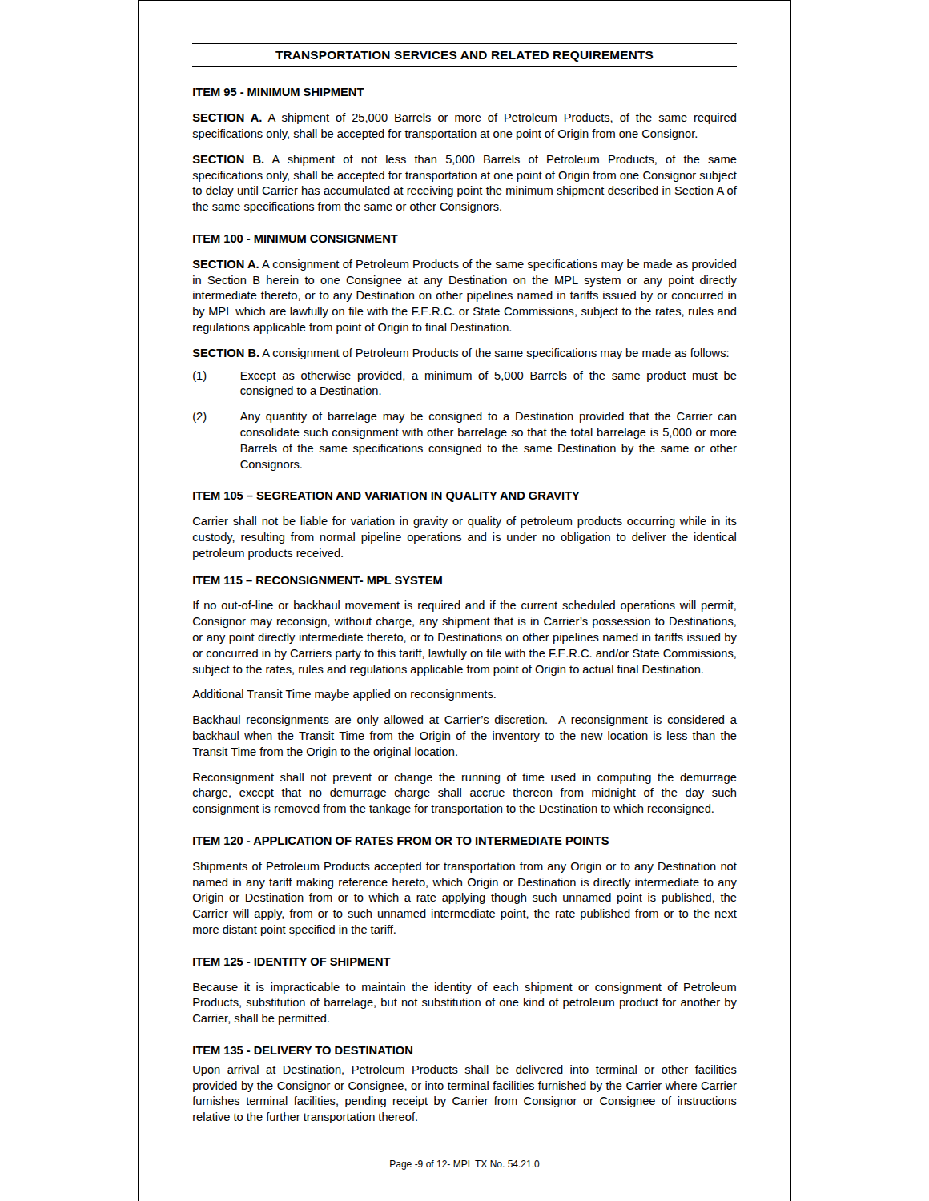TRANSPORTATION SERVICES AND RELATED REQUIREMENTS
ITEM 95 - MINIMUM SHIPMENT
SECTION A. A shipment of 25,000 Barrels or more of Petroleum Products, of the same required specifications only, shall be accepted for transportation at one point of Origin from one Consignor.
SECTION B. A shipment of not less than 5,000 Barrels of Petroleum Products, of the same specifications only, shall be accepted for transportation at one point of Origin from one Consignor subject to delay until Carrier has accumulated at receiving point the minimum shipment described in Section A of the same specifications from the same or other Consignors.
ITEM 100 - MINIMUM CONSIGNMENT
SECTION A. A consignment of Petroleum Products of the same specifications may be made as provided in Section B herein to one Consignee at any Destination on the MPL system or any point directly intermediate thereto, or to any Destination on other pipelines named in tariffs issued by or concurred in by MPL which are lawfully on file with the F.E.R.C. or State Commissions, subject to the rates, rules and regulations applicable from point of Origin to final Destination.
SECTION B. A consignment of Petroleum Products of the same specifications may be made as follows:
(1)
Except as otherwise provided, a minimum of 5,000 Barrels of the same product must be consigned to a Destination.
(2)
Any quantity of barrelage may be consigned to a Destination provided that the Carrier can consolidate such consignment with other barrelage so that the total barrelage is 5,000 or more Barrels of the same specifications consigned to the same Destination by the same or other Consignors.
ITEM 105 – SEGREATION AND VARIATION IN QUALITY AND GRAVITY
Carrier shall not be liable for variation in gravity or quality of petroleum products occurring while in its custody, resulting from normal pipeline operations and is under no obligation to deliver the identical petroleum products received.
ITEM 115 – RECONSIGNMENT- MPL SYSTEM
If no out-of-line or backhaul movement is required and if the current scheduled operations will permit, Consignor may reconsign, without charge, any shipment that is in Carrier’s possession to Destinations, or any point directly intermediate thereto, or to Destinations on other pipelines named in tariffs issued by or concurred in by Carriers party to this tariff, lawfully on file with the F.E.R.C. and/or State Commissions, subject to the rates, rules and regulations applicable from point of Origin to actual final Destination.
Additional Transit Time maybe applied on reconsignments.
Backhaul reconsignments are only allowed at Carrier’s discretion. A reconsignment is considered a backhaul when the Transit Time from the Origin of the inventory to the new location is less than the Transit Time from the Origin to the original location.
Reconsignment shall not prevent or change the running of time used in computing the demurrage charge, except that no demurrage charge shall accrue thereon from midnight of the day such consignment is removed from the tankage for transportation to the Destination to which reconsigned.
ITEM 120 - APPLICATION OF RATES FROM OR TO INTERMEDIATE POINTS
Shipments of Petroleum Products accepted for transportation from any Origin or to any Destination not named in any tariff making reference hereto, which Origin or Destination is directly intermediate to any Origin or Destination from or to which a rate applying though such unnamed point is published, the Carrier will apply, from or to such unnamed intermediate point, the rate published from or to the next more distant point specified in the tariff.
ITEM 125 - IDENTITY OF SHIPMENT
Because it is impracticable to maintain the identity of each shipment or consignment of Petroleum Products, substitution of barrelage, but not substitution of one kind of petroleum product for another by Carrier, shall be permitted.
ITEM 135 - DELIVERY TO DESTINATION
Upon arrival at Destination, Petroleum Products shall be delivered into terminal or other facilities provided by the Consignor or Consignee, or into terminal facilities furnished by the Carrier where Carrier furnishes terminal facilities, pending receipt by Carrier from Consignor or Consignee of instructions relative to the further transportation thereof.
Page -9 of 12- MPL TX No. 54.21.0